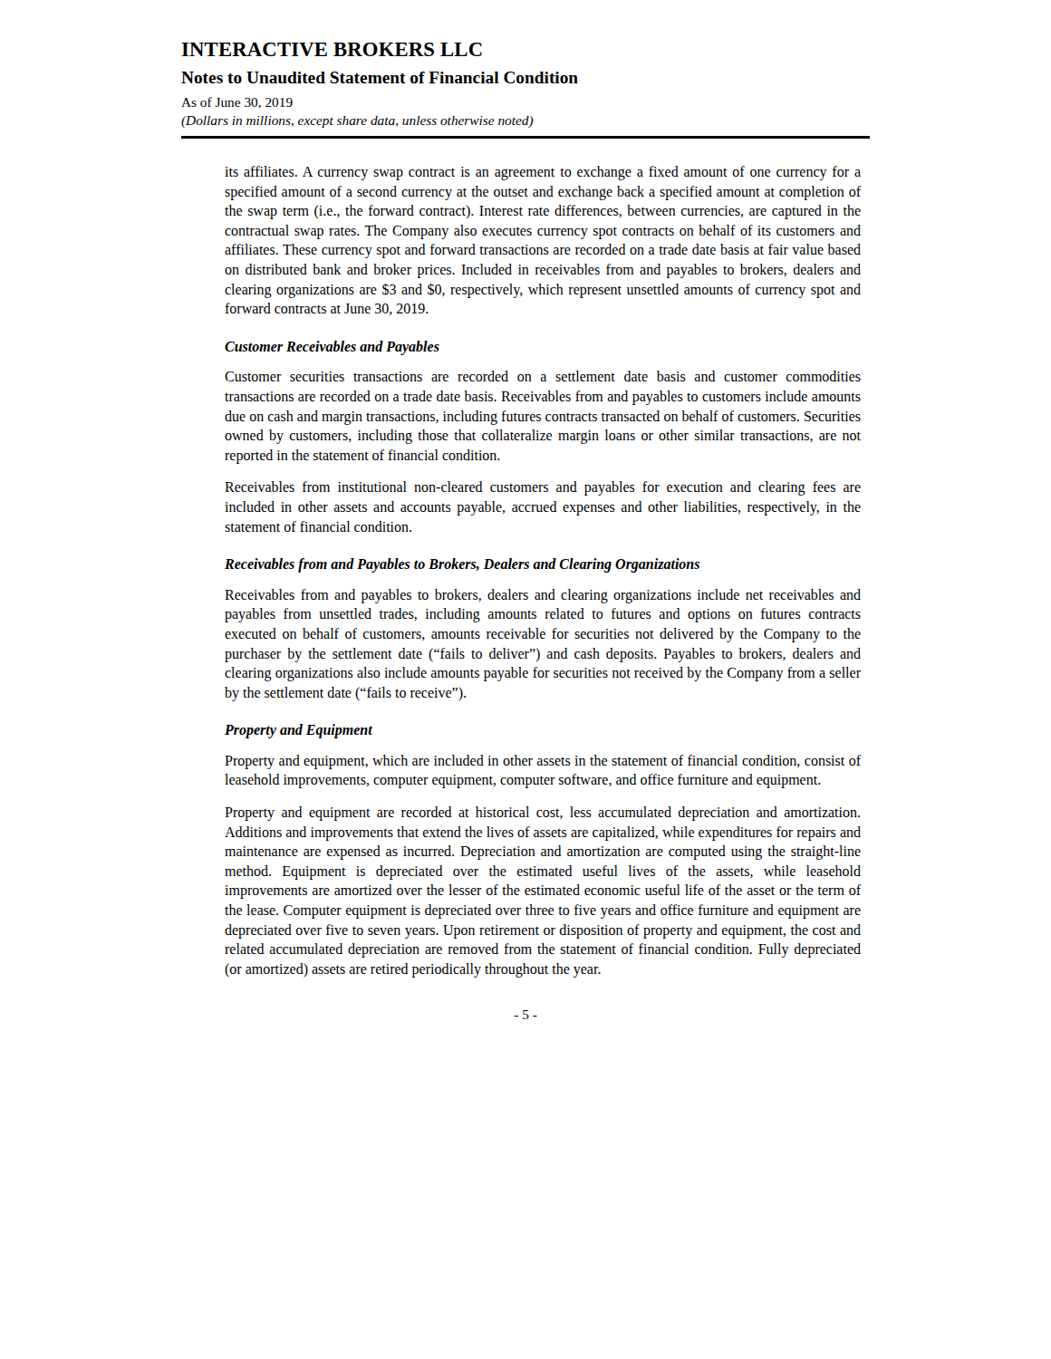INTERACTIVE BROKERS LLC
Notes to Unaudited Statement of Financial Condition
As of June 30, 2019
(Dollars in millions, except share data, unless otherwise noted)
its affiliates. A currency swap contract is an agreement to exchange a fixed amount of one currency for a specified amount of a second currency at the outset and exchange back a specified amount at completion of the swap term (i.e., the forward contract). Interest rate differences, between currencies, are captured in the contractual swap rates. The Company also executes currency spot contracts on behalf of its customers and affiliates. These currency spot and forward transactions are recorded on a trade date basis at fair value based on distributed bank and broker prices. Included in receivables from and payables to brokers, dealers and clearing organizations are $3 and $0, respectively, which represent unsettled amounts of currency spot and forward contracts at June 30, 2019.
Customer Receivables and Payables
Customer securities transactions are recorded on a settlement date basis and customer commodities transactions are recorded on a trade date basis. Receivables from and payables to customers include amounts due on cash and margin transactions, including futures contracts transacted on behalf of customers. Securities owned by customers, including those that collateralize margin loans or other similar transactions, are not reported in the statement of financial condition.
Receivables from institutional non-cleared customers and payables for execution and clearing fees are included in other assets and accounts payable, accrued expenses and other liabilities, respectively, in the statement of financial condition.
Receivables from and Payables to Brokers, Dealers and Clearing Organizations
Receivables from and payables to brokers, dealers and clearing organizations include net receivables and payables from unsettled trades, including amounts related to futures and options on futures contracts executed on behalf of customers, amounts receivable for securities not delivered by the Company to the purchaser by the settlement date (“fails to deliver”) and cash deposits. Payables to brokers, dealers and clearing organizations also include amounts payable for securities not received by the Company from a seller by the settlement date (“fails to receive”).
Property and Equipment
Property and equipment, which are included in other assets in the statement of financial condition, consist of leasehold improvements, computer equipment, computer software, and office furniture and equipment.
Property and equipment are recorded at historical cost, less accumulated depreciation and amortization. Additions and improvements that extend the lives of assets are capitalized, while expenditures for repairs and maintenance are expensed as incurred. Depreciation and amortization are computed using the straight-line method. Equipment is depreciated over the estimated useful lives of the assets, while leasehold improvements are amortized over the lesser of the estimated economic useful life of the asset or the term of the lease. Computer equipment is depreciated over three to five years and office furniture and equipment are depreciated over five to seven years. Upon retirement or disposition of property and equipment, the cost and related accumulated depreciation are removed from the statement of financial condition. Fully depreciated (or amortized) assets are retired periodically throughout the year.
- 5 -